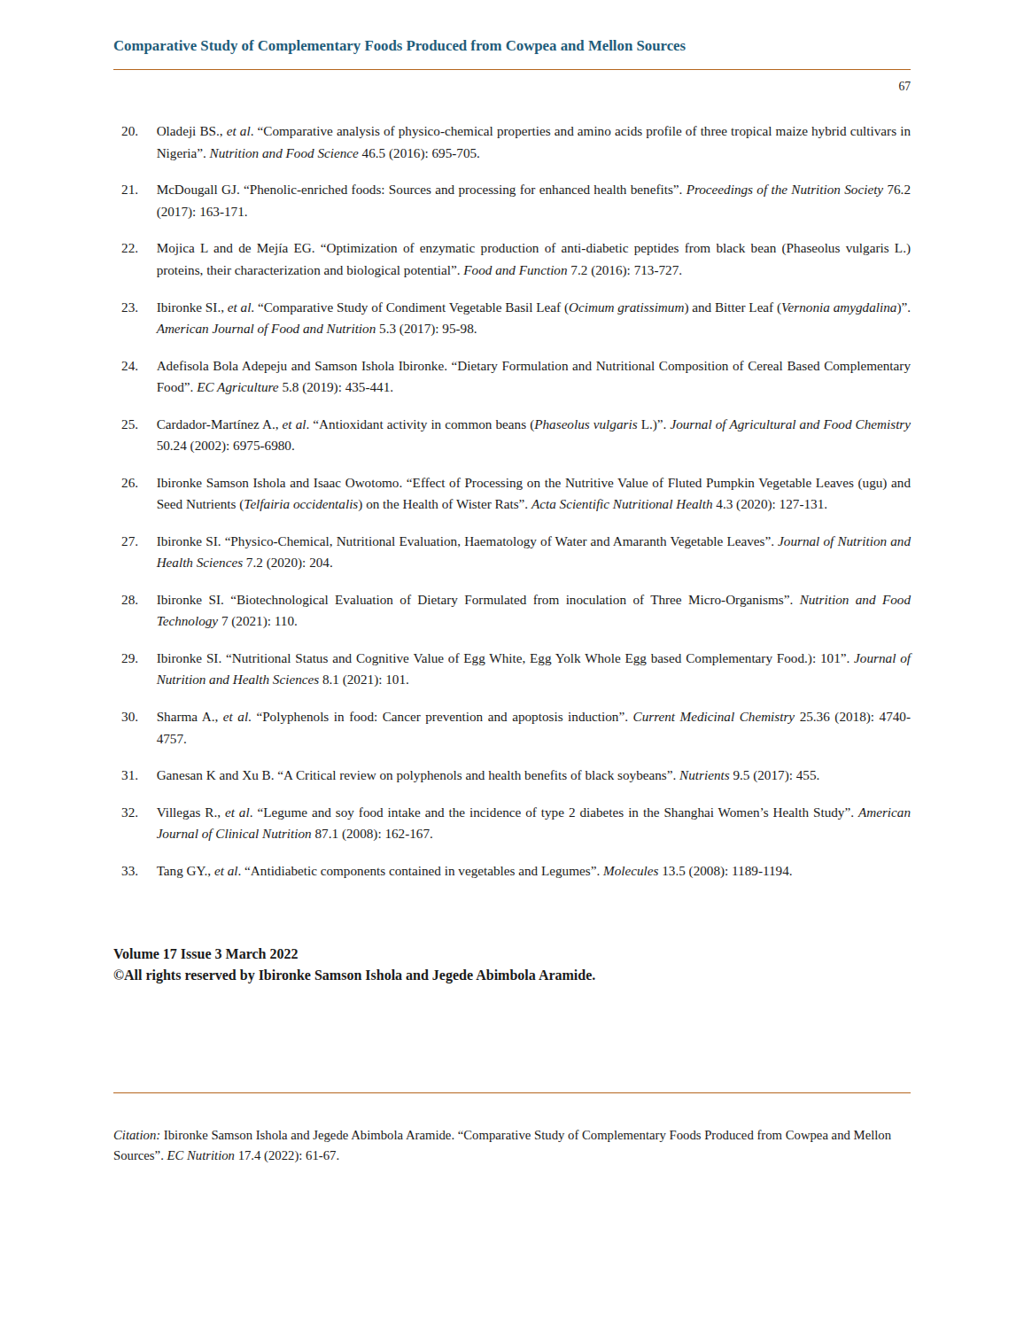Comparative Study of Complementary Foods Produced from Cowpea and Mellon Sources
67
Oladeji BS., et al. “Comparative analysis of physico-chemical properties and amino acids profile of three tropical maize hybrid cultivars in Nigeria”. Nutrition and Food Science 46.5 (2016): 695-705.
McDougall GJ. “Phenolic-enriched foods: Sources and processing for enhanced health benefits”. Proceedings of the Nutrition Society 76.2 (2017): 163-171.
Mojica L and de Mejía EG. “Optimization of enzymatic production of anti-diabetic peptides from black bean (Phaseolus vulgaris L.) proteins, their characterization and biological potential”. Food and Function 7.2 (2016): 713-727.
Ibironke SI., et al. “Comparative Study of Condiment Vegetable Basil Leaf (Ocimum gratissimum) and Bitter Leaf (Vernonia amygdalina)”. American Journal of Food and Nutrition 5.3 (2017): 95-98.
Adefisola Bola Adepeju and Samson Ishola Ibironke. “Dietary Formulation and Nutritional Composition of Cereal Based Complementary Food”. EC Agriculture 5.8 (2019): 435-441.
Cardador-Martínez A., et al. “Antioxidant activity in common beans (Phaseolus vulgaris L.)”. Journal of Agricultural and Food Chemistry 50.24 (2002): 6975-6980.
Ibironke Samson Ishola and Isaac Owotomo. “Effect of Processing on the Nutritive Value of Fluted Pumpkin Vegetable Leaves (ugu) and Seed Nutrients (Telfairia occidentalis) on the Health of Wister Rats”. Acta Scientific Nutritional Health 4.3 (2020): 127-131.
Ibironke SI. “Physico-Chemical, Nutritional Evaluation, Haematology of Water and Amaranth Vegetable Leaves”. Journal of Nutrition and Health Sciences 7.2 (2020): 204.
Ibironke SI. “Biotechnological Evaluation of Dietary Formulated from inoculation of Three Micro-Organisms”. Nutrition and Food Technology 7 (2021): 110.
Ibironke SI. “Nutritional Status and Cognitive Value of Egg White, Egg Yolk Whole Egg based Complementary Food.): 101”. Journal of Nutrition and Health Sciences 8.1 (2021): 101.
Sharma A., et al. “Polyphenols in food: Cancer prevention and apoptosis induction”. Current Medicinal Chemistry 25.36 (2018): 4740-4757.
Ganesan K and Xu B. “A Critical review on polyphenols and health benefits of black soybeans”. Nutrients 9.5 (2017): 455.
Villegas R., et al. “Legume and soy food intake and the incidence of type 2 diabetes in the Shanghai Women’s Health Study”. American Journal of Clinical Nutrition 87.1 (2008): 162-167.
Tang GY., et al. “Antidiabetic components contained in vegetables and Legumes”. Molecules 13.5 (2008): 1189-1194.
Volume 17 Issue 3 March 2022
©All rights reserved by Ibironke Samson Ishola and Jegede Abimbola Aramide.
Citation: Ibironke Samson Ishola and Jegede Abimbola Aramide. “Comparative Study of Complementary Foods Produced from Cowpea and Mellon Sources”. EC Nutrition 17.4 (2022): 61-67.